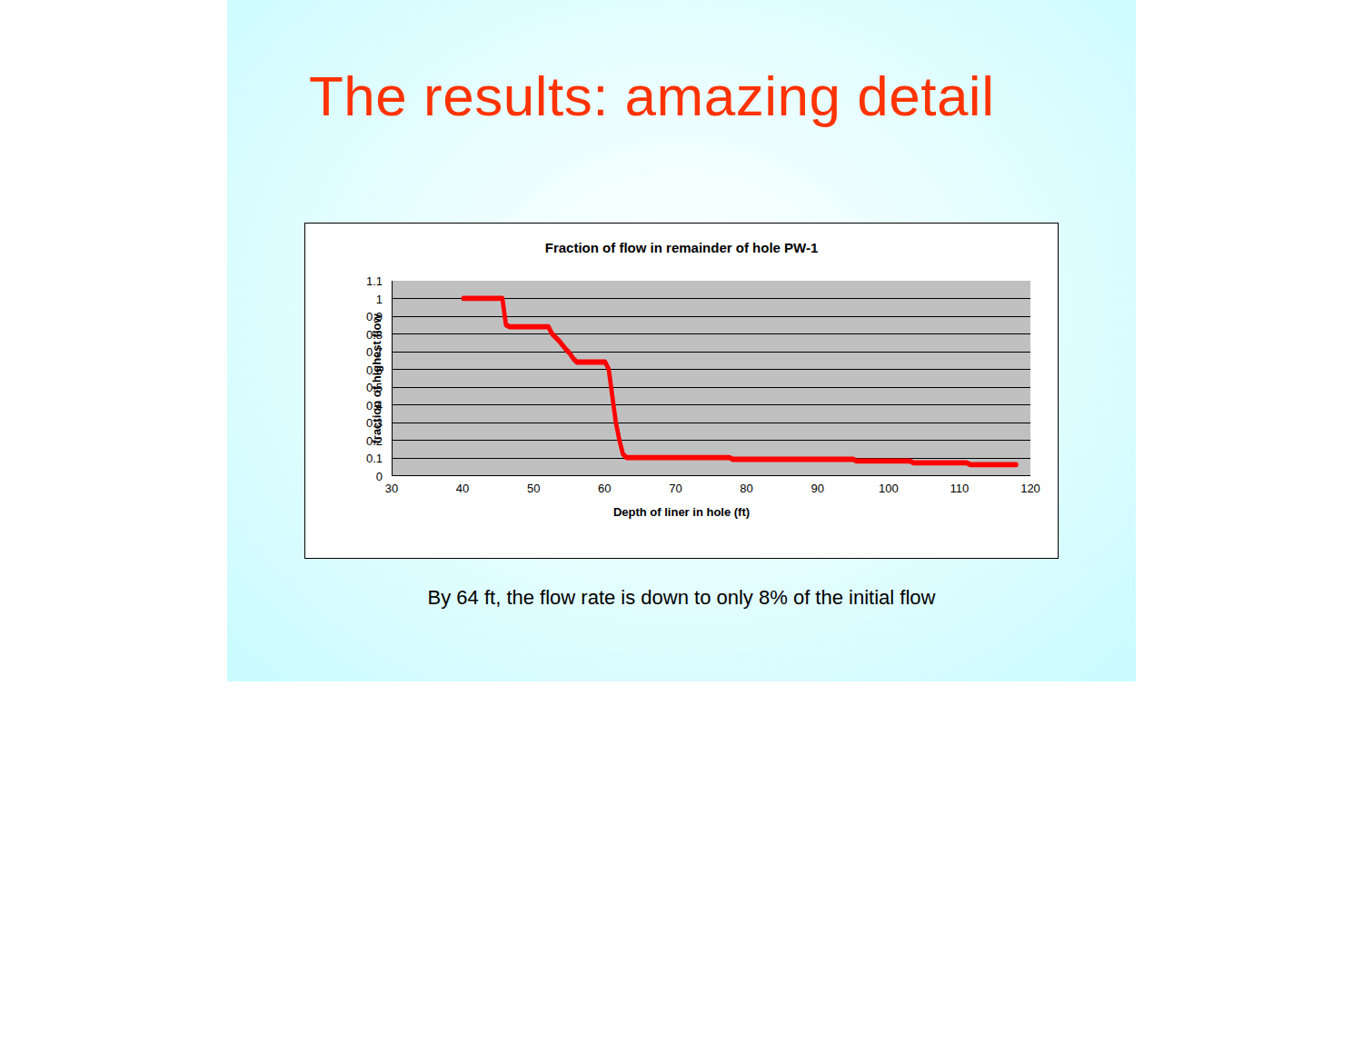The results: amazing detail
Fraction of flow in remainder of hole PW-1
fraction of highest flow
1.1 1 0.9 0.8 0.7 0.6 0.5 0.4 0.3 0.2 0.1 0
30 40 50 60 70 80 90 100 110 120
Depth of liner in hole (ft)
By 64 ft, the flow rate is down to only 8% of the initial flow